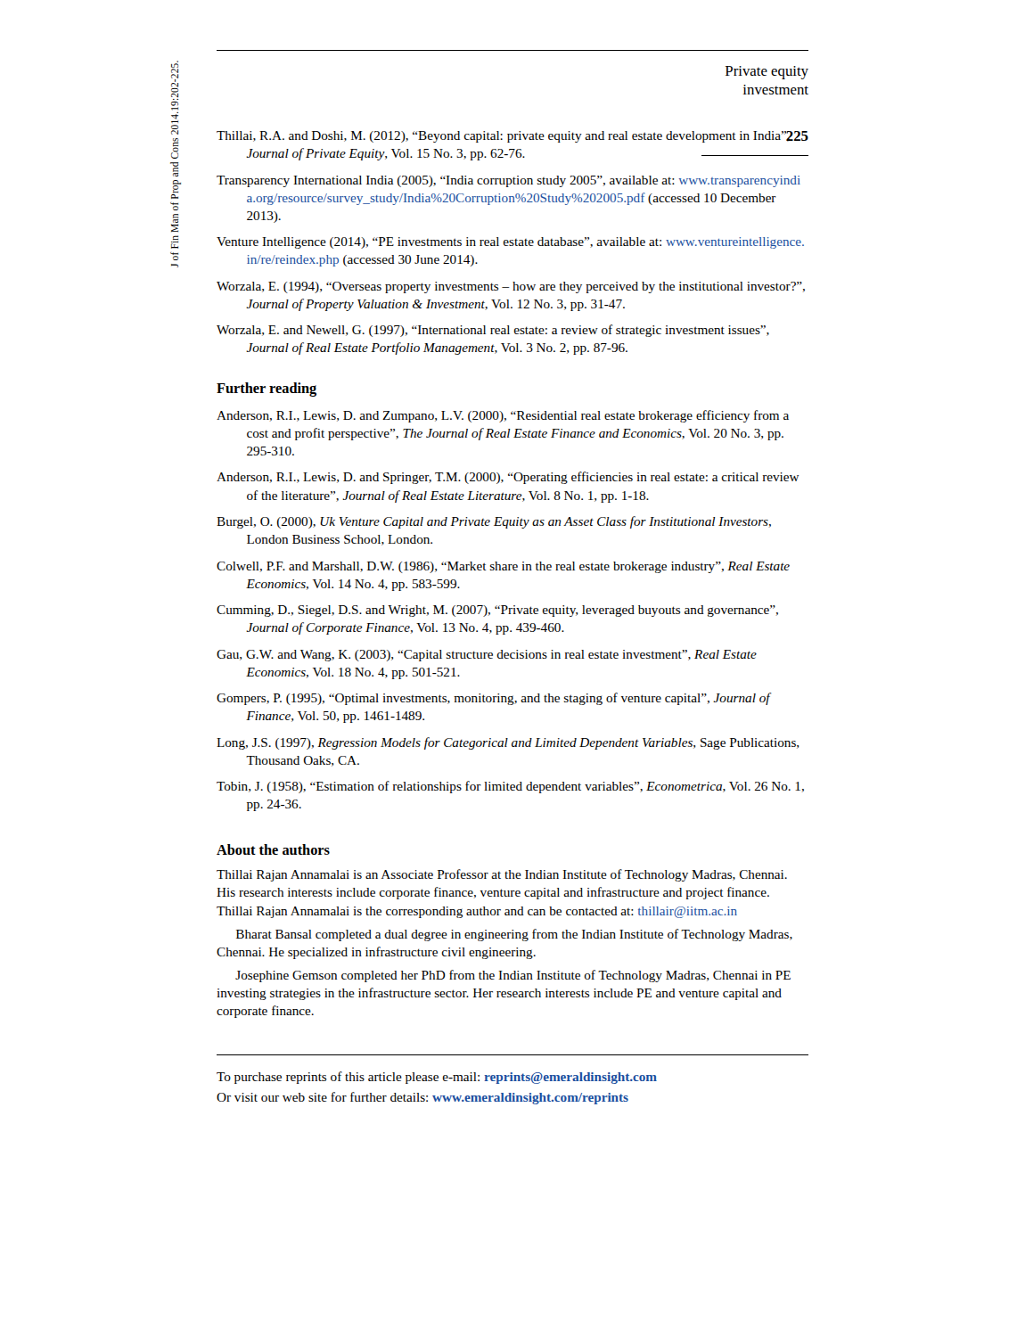J of Fin Man of Prop and Cons 2014.19:202-225.
Private equity
investment
225
Thillai, R.A. and Doshi, M. (2012), “Beyond capital: private equity and real estate development in India”, Journal of Private Equity, Vol. 15 No. 3, pp. 62-76.
Transparency International India (2005), “India corruption study 2005”, available at: www.transparencyindia.org/resource/survey_study/India%20Corruption%20Study%202005.pdf (accessed 10 December 2013).
Venture Intelligence (2014), “PE investments in real estate database”, available at: www.ventureintelligence.in/re/reindex.php (accessed 30 June 2014).
Worzala, E. (1994), “Overseas property investments – how are they perceived by the institutional investor?”, Journal of Property Valuation & Investment, Vol. 12 No. 3, pp. 31-47.
Worzala, E. and Newell, G. (1997), “International real estate: a review of strategic investment issues”, Journal of Real Estate Portfolio Management, Vol. 3 No. 2, pp. 87-96.
Further reading
Anderson, R.I., Lewis, D. and Zumpano, L.V. (2000), “Residential real estate brokerage efficiency from a cost and profit perspective”, The Journal of Real Estate Finance and Economics, Vol. 20 No. 3, pp. 295-310.
Anderson, R.I., Lewis, D. and Springer, T.M. (2000), “Operating efficiencies in real estate: a critical review of the literature”, Journal of Real Estate Literature, Vol. 8 No. 1, pp. 1-18.
Burgel, O. (2000), Uk Venture Capital and Private Equity as an Asset Class for Institutional Investors, London Business School, London.
Colwell, P.F. and Marshall, D.W. (1986), “Market share in the real estate brokerage industry”, Real Estate Economics, Vol. 14 No. 4, pp. 583-599.
Cumming, D., Siegel, D.S. and Wright, M. (2007), “Private equity, leveraged buyouts and governance”, Journal of Corporate Finance, Vol. 13 No. 4, pp. 439-460.
Gau, G.W. and Wang, K. (2003), “Capital structure decisions in real estate investment”, Real Estate Economics, Vol. 18 No. 4, pp. 501-521.
Gompers, P. (1995), “Optimal investments, monitoring, and the staging of venture capital”, Journal of Finance, Vol. 50, pp. 1461-1489.
Long, J.S. (1997), Regression Models for Categorical and Limited Dependent Variables, Sage Publications, Thousand Oaks, CA.
Tobin, J. (1958), “Estimation of relationships for limited dependent variables”, Econometrica, Vol. 26 No. 1, pp. 24-36.
About the authors
Thillai Rajan Annamalai is an Associate Professor at the Indian Institute of Technology Madras, Chennai. His research interests include corporate finance, venture capital and infrastructure and project finance. Thillai Rajan Annamalai is the corresponding author and can be contacted at: thillair@iitm.ac.in
Bharat Bansal completed a dual degree in engineering from the Indian Institute of Technology Madras, Chennai. He specialized in infrastructure civil engineering.
Josephine Gemson completed her PhD from the Indian Institute of Technology Madras, Chennai in PE investing strategies in the infrastructure sector. Her research interests include PE and venture capital and corporate finance.
To purchase reprints of this article please e-mail: reprints@emeraldinsight.com
Or visit our web site for further details: www.emeraldinsight.com/reprints